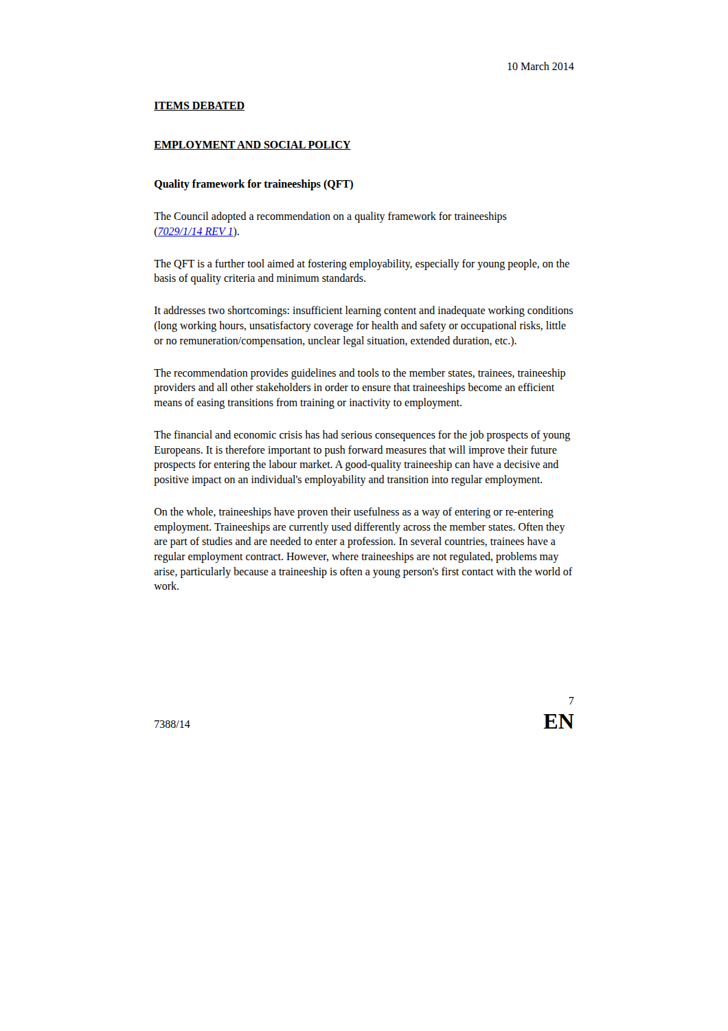10 March 2014
ITEMS DEBATED
EMPLOYMENT AND SOCIAL POLICY
Quality framework for traineeships (QFT)
The Council adopted a recommendation on a quality framework for traineeships
(7029/1/14 REV 1).
The QFT is a further tool aimed at fostering employability, especially for young people, on the basis of quality criteria and minimum standards.
It addresses two shortcomings: insufficient learning content and inadequate working conditions (long working hours, unsatisfactory coverage for health and safety or occupational risks, little or no remuneration/compensation, unclear legal situation, extended duration, etc.).
The recommendation provides guidelines and tools to the member states, trainees, traineeship providers and all other stakeholders in order to ensure that traineeships become an efficient means of easing transitions from training or inactivity to employment.
The financial and economic crisis has had serious consequences for the job prospects of young Europeans. It is therefore important to push forward measures that will improve their future prospects for entering the labour market. A good-quality traineeship can have a decisive and positive impact on an individual's employability and transition into regular employment.
On the whole, traineeships have proven their usefulness as a way of entering or re-entering employment. Traineeships are currently used differently across the member states. Often they are part of studies and are needed to enter a profession. In several countries, trainees have a regular employment contract. However, where traineeships are not regulated, problems may arise, particularly because a traineeship is often a young person's first contact with the world of work.
7388/14
7
EN